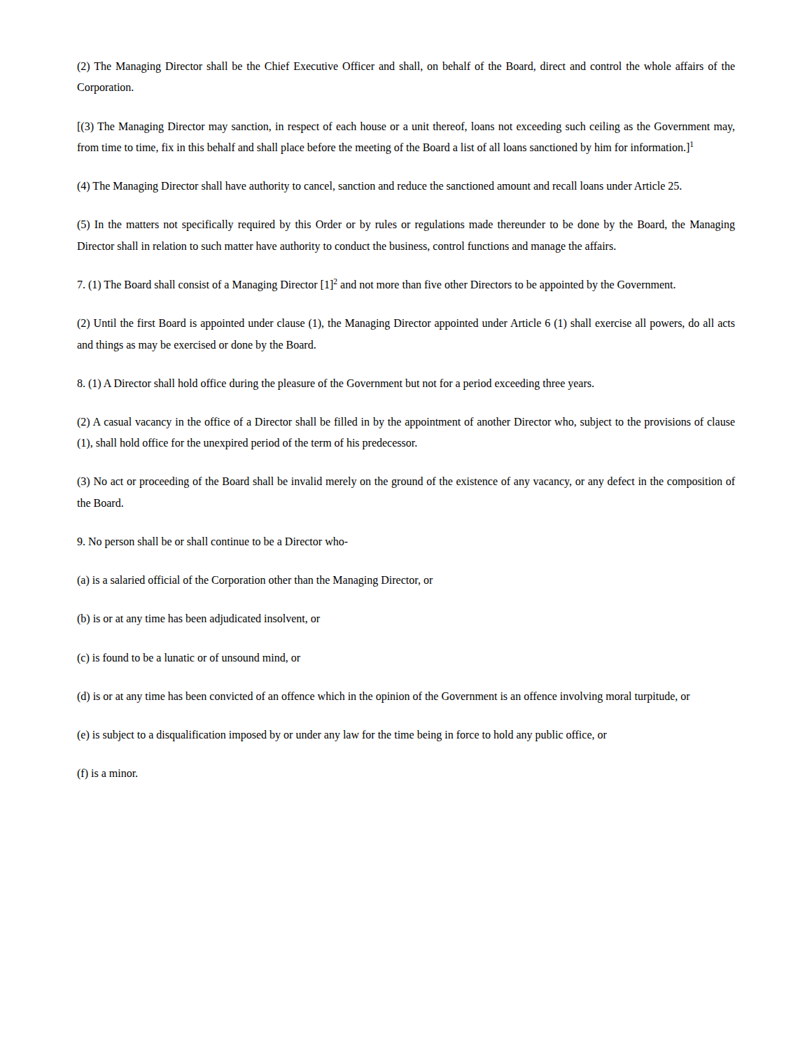(2) The Managing Director shall be the Chief Executive Officer and shall, on behalf of the Board, direct and control the whole affairs of the Corporation.
[(3) The Managing Director may sanction, in respect of each house or a unit thereof, loans not exceeding such ceiling as the Government may, from time to time, fix in this behalf and shall place before the meeting of the Board a list of all loans sanctioned by him for information.]1
(4) The Managing Director shall have authority to cancel, sanction and reduce the sanctioned amount and recall loans under Article 25.
(5) In the matters not specifically required by this Order or by rules or regulations made thereunder to be done by the Board, the Managing Director shall in relation to such matter have authority to conduct the business, control functions and manage the affairs.
7. (1) The Board shall consist of a Managing Director [1]2 and not more than five other Directors to be appointed by the Government.
(2) Until the first Board is appointed under clause (1), the Managing Director appointed under Article 6 (1) shall exercise all powers, do all acts and things as may be exercised or done by the Board.
8. (1) A Director shall hold office during the pleasure of the Government but not for a period exceeding three years.
(2) A casual vacancy in the office of a Director shall be filled in by the appointment of another Director who, subject to the provisions of clause (1), shall hold office for the unexpired period of the term of his predecessor.
(3) No act or proceeding of the Board shall be invalid merely on the ground of the existence of any vacancy, or any defect in the composition of the Board.
9. No person shall be or shall continue to be a Director who-
(a) is a salaried official of the Corporation other than the Managing Director, or
(b) is or at any time has been adjudicated insolvent, or
(c) is found to be a lunatic or of unsound mind, or
(d) is or at any time has been convicted of an offence which in the opinion of the Government is an offence involving moral turpitude, or
(e) is subject to a disqualification imposed by or under any law for the time being in force to hold any public office, or
(f) is a minor.